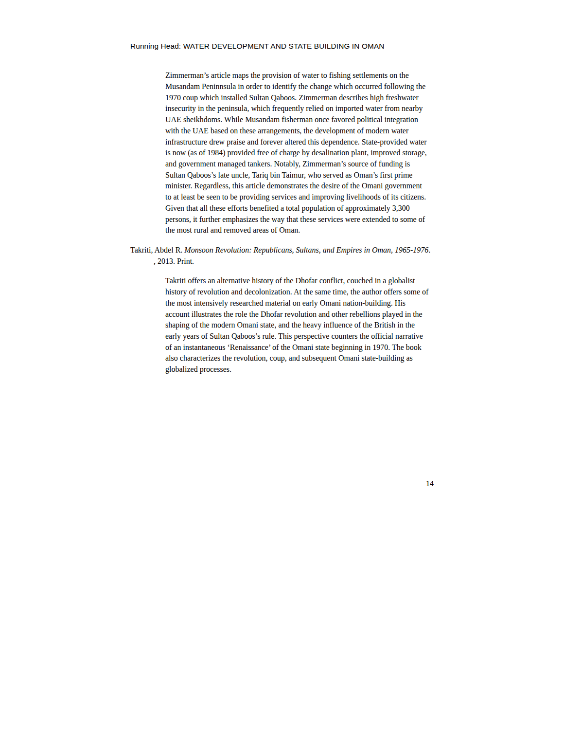Running Head: WATER DEVELOPMENT AND STATE BUILDING IN OMAN
Zimmerman’s article maps the provision of water to fishing settlements on the Musandam Peninnsula in order to identify the change which occurred following the 1970 coup which installed Sultan Qaboos. Zimmerman describes high freshwater insecurity in the peninsula, which frequently relied on imported water from nearby UAE sheikhdoms. While Musandam fisherman once favored political integration with the UAE based on these arrangements, the development of modern water infrastructure drew praise and forever altered this dependence. State-provided water is now (as of 1984) provided free of charge by desalination plant, improved storage, and government managed tankers. Notably, Zimmerman’s source of funding is Sultan Qaboos’s late uncle, Tariq bin Taimur, who served as Oman’s first prime minister. Regardless, this article demonstrates the desire of the Omani government to at least be seen to be providing services and improving livelihoods of its citizens. Given that all these efforts benefited a total population of approximately 3,300 persons, it further emphasizes the way that these services were extended to some of the most rural and removed areas of Oman.
Takriti, Abdel R. Monsoon Revolution: Republicans, Sultans, and Empires in Oman, 1965-1976. , 2013. Print.
Takriti offers an alternative history of the Dhofar conflict, couched in a globalist history of revolution and decolonization. At the same time, the author offers some of the most intensively researched material on early Omani nation-building. His account illustrates the role the Dhofar revolution and other rebellions played in the shaping of the modern Omani state, and the heavy influence of the British in the early years of Sultan Qaboos’s rule. This perspective counters the official narrative of an instantaneous ‘Renaissance’ of the Omani state beginning in 1970. The book also characterizes the revolution, coup, and subsequent Omani state-building as globalized processes.
14